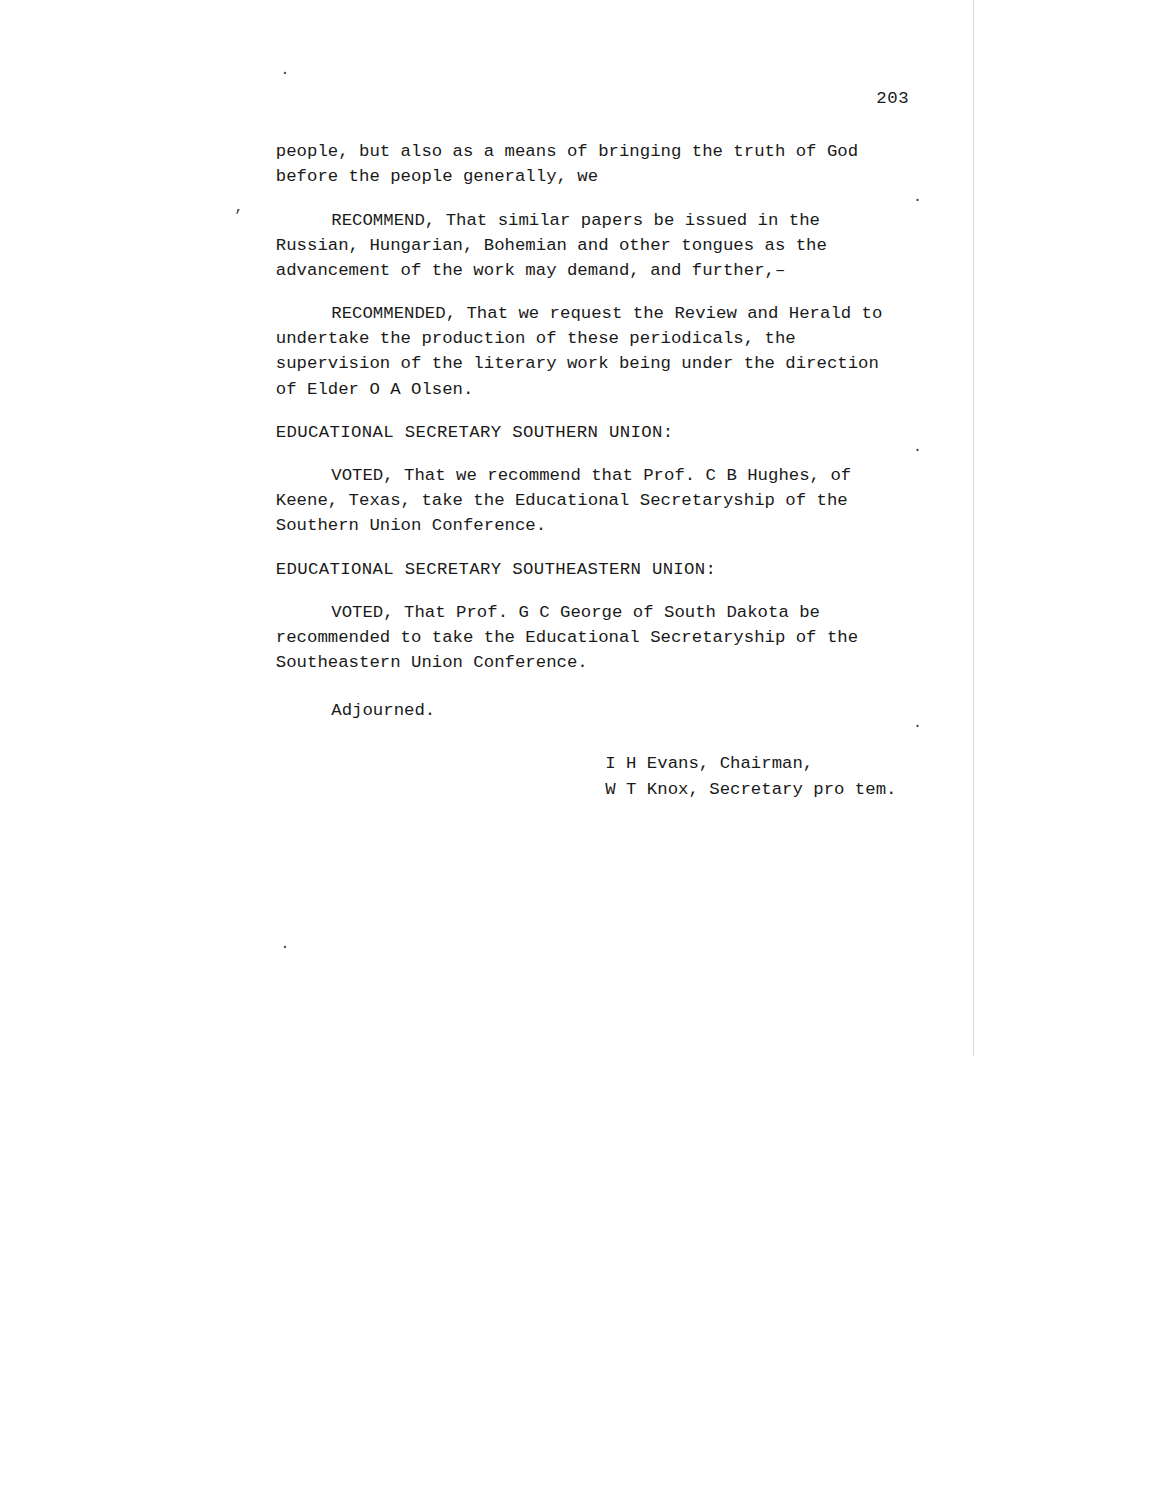. , . . . .
203
people, but also as a means of bringing the truth of God before the people generally, we
RECOMMEND, That similar papers be issued in the Russian, Hungarian, Bohemian and other tongues as the advancement of the work may demand, and further,–
RECOMMENDED, That we request the Review and Herald to undertake the production of these periodicals, the supervision of the literary work being under the direction of Elder O A Olsen.
EDUCATIONAL SECRETARY SOUTHERN UNION:
VOTED, That we recommend that Prof. C B Hughes, of Keene, Texas, take the Educational Secretaryship of the Southern Union Conference.
EDUCATIONAL SECRETARY SOUTHEASTERN UNION:
VOTED, That Prof. G C George of South Dakota be recommended to take the Educational Secretaryship of the Southeastern Union Conference.
Adjourned.
I H Evans, Chairman,
W T Knox, Secretary pro tem.